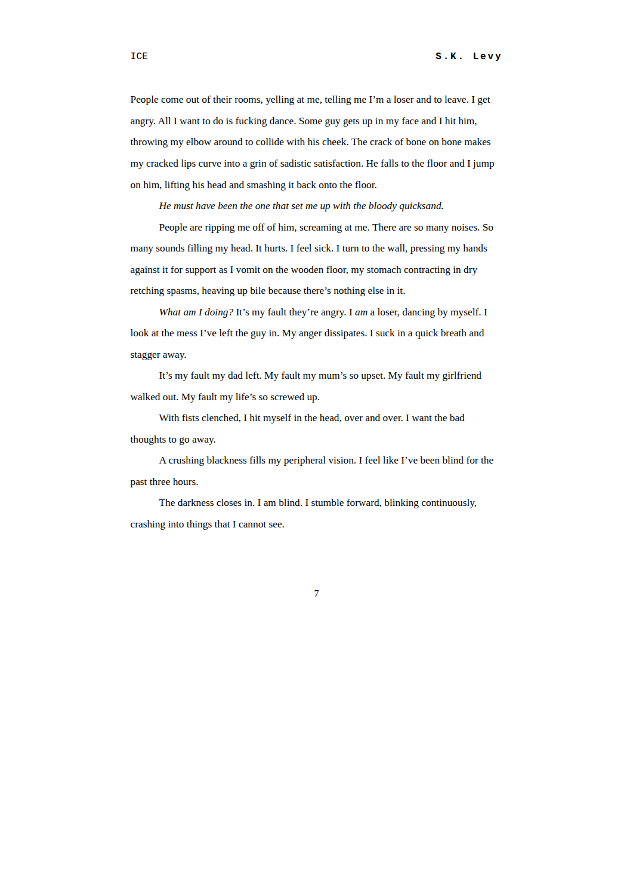ICE S.K. Levy
People come out of their rooms, yelling at me, telling me I’m a loser and to leave. I get angry. All I want to do is fucking dance. Some guy gets up in my face and I hit him, throwing my elbow around to collide with his cheek. The crack of bone on bone makes my cracked lips curve into a grin of sadistic satisfaction. He falls to the floor and I jump on him, lifting his head and smashing it back onto the floor.
He must have been the one that set me up with the bloody quicksand.
People are ripping me off of him, screaming at me. There are so many noises. So many sounds filling my head. It hurts. I feel sick. I turn to the wall, pressing my hands against it for support as I vomit on the wooden floor, my stomach contracting in dry retching spasms, heaving up bile because there’s nothing else in it.
What am I doing? It’s my fault they’re angry. I am a loser, dancing by myself. I look at the mess I’ve left the guy in. My anger dissipates. I suck in a quick breath and stagger away.
It’s my fault my dad left. My fault my mum’s so upset. My fault my girlfriend walked out. My fault my life’s so screwed up.
With fists clenched, I hit myself in the head, over and over. I want the bad thoughts to go away.
A crushing blackness fills my peripheral vision. I feel like I’ve been blind for the past three hours.
The darkness closes in. I am blind. I stumble forward, blinking continuously, crashing into things that I cannot see.
7